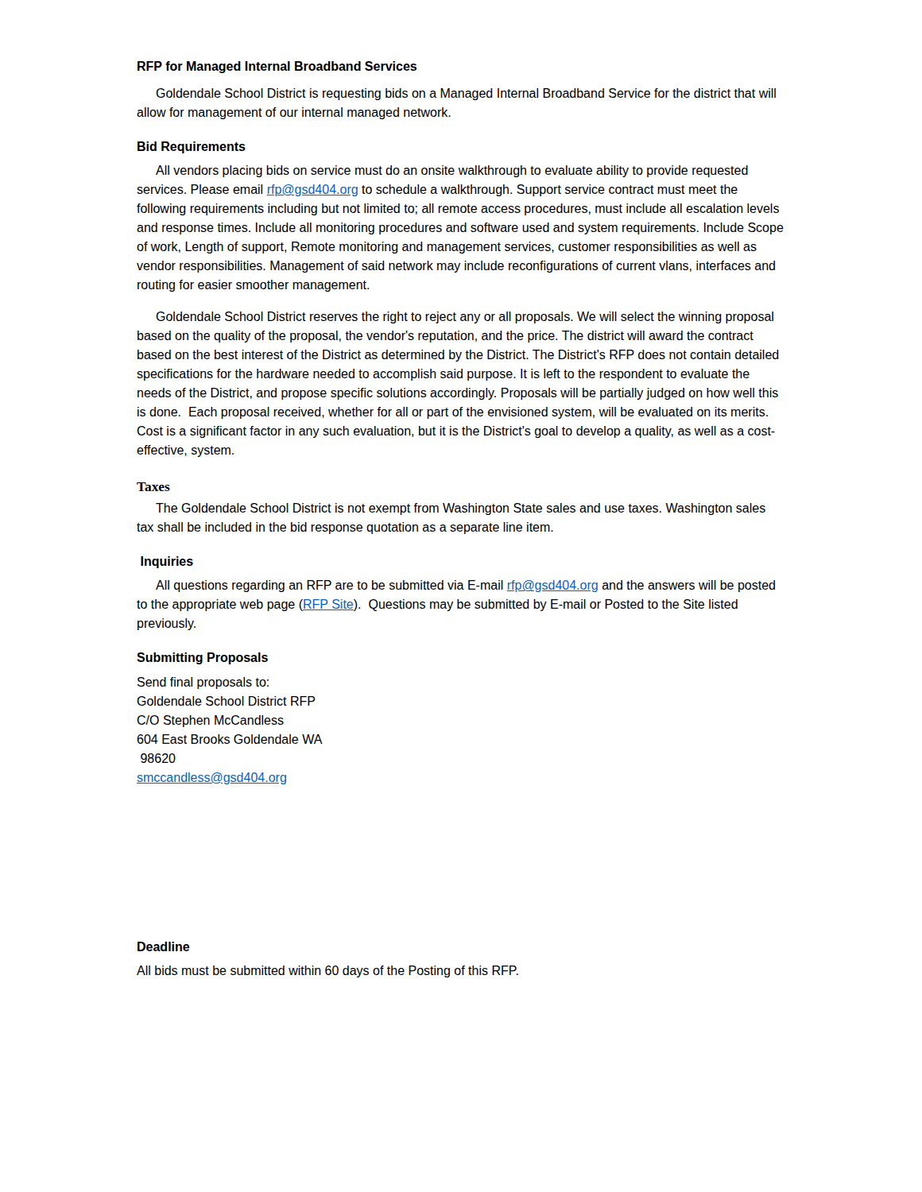RFP for Managed Internal Broadband Services
Goldendale School District is requesting bids on a Managed Internal Broadband Service for the district that will allow for management of our internal managed network.
Bid Requirements
All vendors placing bids on service must do an onsite walkthrough to evaluate ability to provide requested services. Please email rfp@gsd404.org to schedule a walkthrough. Support service contract must meet the following requirements including but not limited to; all remote access procedures, must include all escalation levels and response times. Include all monitoring procedures and software used and system requirements. Include Scope of work, Length of support, Remote monitoring and management services, customer responsibilities as well as vendor responsibilities. Management of said network may include reconfigurations of current vlans, interfaces and routing for easier smoother management.
Goldendale School District reserves the right to reject any or all proposals. We will select the winning proposal based on the quality of the proposal, the vendor's reputation, and the price. The district will award the contract based on the best interest of the District as determined by the District. The District's RFP does not contain detailed specifications for the hardware needed to accomplish said purpose. It is left to the respondent to evaluate the needs of the District, and propose specific solutions accordingly. Proposals will be partially judged on how well this is done. Each proposal received, whether for all or part of the envisioned system, will be evaluated on its merits. Cost is a significant factor in any such evaluation, but it is the District's goal to develop a quality, as well as a cost-effective, system.
Taxes
The Goldendale School District is not exempt from Washington State sales and use taxes. Washington sales tax shall be included in the bid response quotation as a separate line item.
Inquiries
All questions regarding an RFP are to be submitted via E-mail rfp@gsd404.org and the answers will be posted to the appropriate web page (RFP Site). Questions may be submitted by E-mail or Posted to the Site listed previously.
Submitting Proposals
Send final proposals to:
Goldendale School District RFP
C/O Stephen McCandless
604 East Brooks Goldendale WA
98620
smccandless@gsd404.org
Deadline
All bids must be submitted within 60 days of the Posting of this RFP.